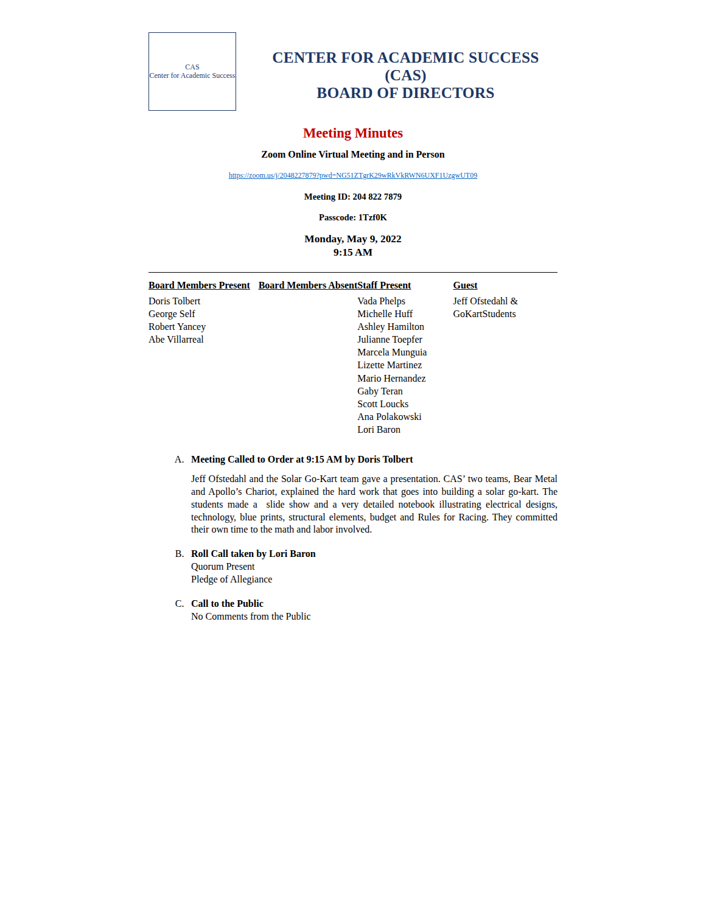CAS
Center for Academic Success
CENTER FOR ACADEMIC SUCCESS (CAS)BOARD OF DIRECTORS
Meeting Minutes
Zoom Online Virtual Meeting and in Person
https://zoom.us/j/2048227879?pwd=NG51ZTgrK29wRkVkRWN6UXF1UzgwUT09
Meeting ID: 204 822 7879
Passcode: 1Tzf0K
Monday, May 9, 2022
9:15 AM
| Board Members Present | Board Members Absent | Staff Present | Guest |
| --- | --- | --- | --- |
| Doris Tolbert | | Vada Phelps | Jeff Ofstedahl & |
| George Self | | Michelle Huff | GoKartStudents |
| Robert Yancey | | Ashley Hamilton | |
| Abe Villarreal | | Julianne Toepfer | |
| | | Marcela Munguia | |
| | | Lizette Martinez | |
| | | Mario Hernandez | |
| | | Gaby Teran | |
| | | Scott Loucks | |
| | | Ana Polakowski | |
| | | Lori Baron | |
Meeting Called to Order at 9:15 AM by Doris Tolbert
Jeff Ofstedahl and the Solar Go-Kart team gave a presentation. CAS’ two teams, Bear Metal and Apollo’s Chariot, explained the hard work that goes into building a solar go-kart. The students made a slide show and a very detailed notebook illustrating electrical designs, technology, blue prints, structural elements, budget and Rules for Racing. They committed their own time to the math and labor involved.
Roll Call taken by Lori Baron
Quorum Present
Pledge of Allegiance
Call to the Public
No Comments from the Public